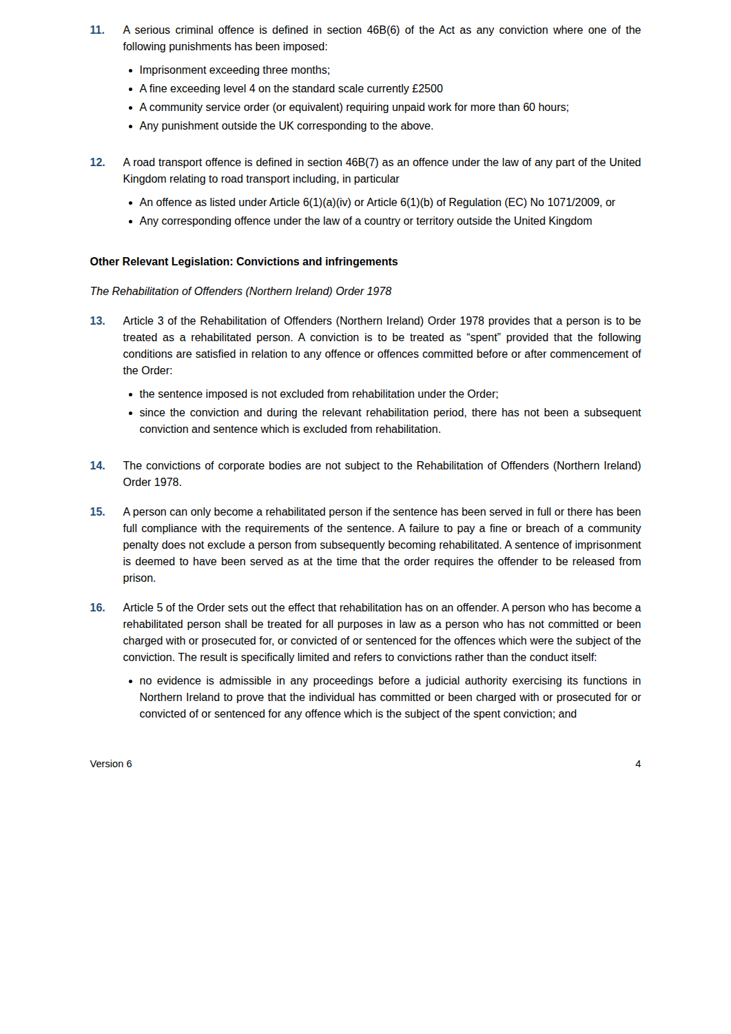11.
A serious criminal offence is defined in section 46B(6) of the Act as any conviction where one of the following punishments has been imposed:
Imprisonment exceeding three months;
A fine exceeding level 4 on the standard scale currently £2500
A community service order (or equivalent) requiring unpaid work for more than 60 hours;
Any punishment outside the UK corresponding to the above.
12.
A road transport offence is defined in section 46B(7) as an offence under the law of any part of the United Kingdom relating to road transport including, in particular
An offence as listed under Article 6(1)(a)(iv) or Article 6(1)(b) of Regulation (EC) No 1071/2009, or
Any corresponding offence under the law of a country or territory outside the United Kingdom
Other Relevant Legislation: Convictions and infringements
The Rehabilitation of Offenders (Northern Ireland) Order 1978
13.
Article 3 of the Rehabilitation of Offenders (Northern Ireland) Order 1978 provides that a person is to be treated as a rehabilitated person. A conviction is to be treated as “spent” provided that the following conditions are satisfied in relation to any offence or offences committed before or after commencement of the Order:
the sentence imposed is not excluded from rehabilitation under the Order;
since the conviction and during the relevant rehabilitation period, there has not been a subsequent conviction and sentence which is excluded from rehabilitation.
14.
The convictions of corporate bodies are not subject to the Rehabilitation of Offenders (Northern Ireland) Order 1978.
15.
A person can only become a rehabilitated person if the sentence has been served in full or there has been full compliance with the requirements of the sentence. A failure to pay a fine or breach of a community penalty does not exclude a person from subsequently becoming rehabilitated. A sentence of imprisonment is deemed to have been served as at the time that the order requires the offender to be released from prison.
16.
Article 5 of the Order sets out the effect that rehabilitation has on an offender. A person who has become a rehabilitated person shall be treated for all purposes in law as a person who has not committed or been charged with or prosecuted for, or convicted of or sentenced for the offences which were the subject of the conviction. The result is specifically limited and refers to convictions rather than the conduct itself:
no evidence is admissible in any proceedings before a judicial authority exercising its functions in Northern Ireland to prove that the individual has committed or been charged with or prosecuted for or convicted of or sentenced for any offence which is the subject of the spent conviction; and
Version 6
4